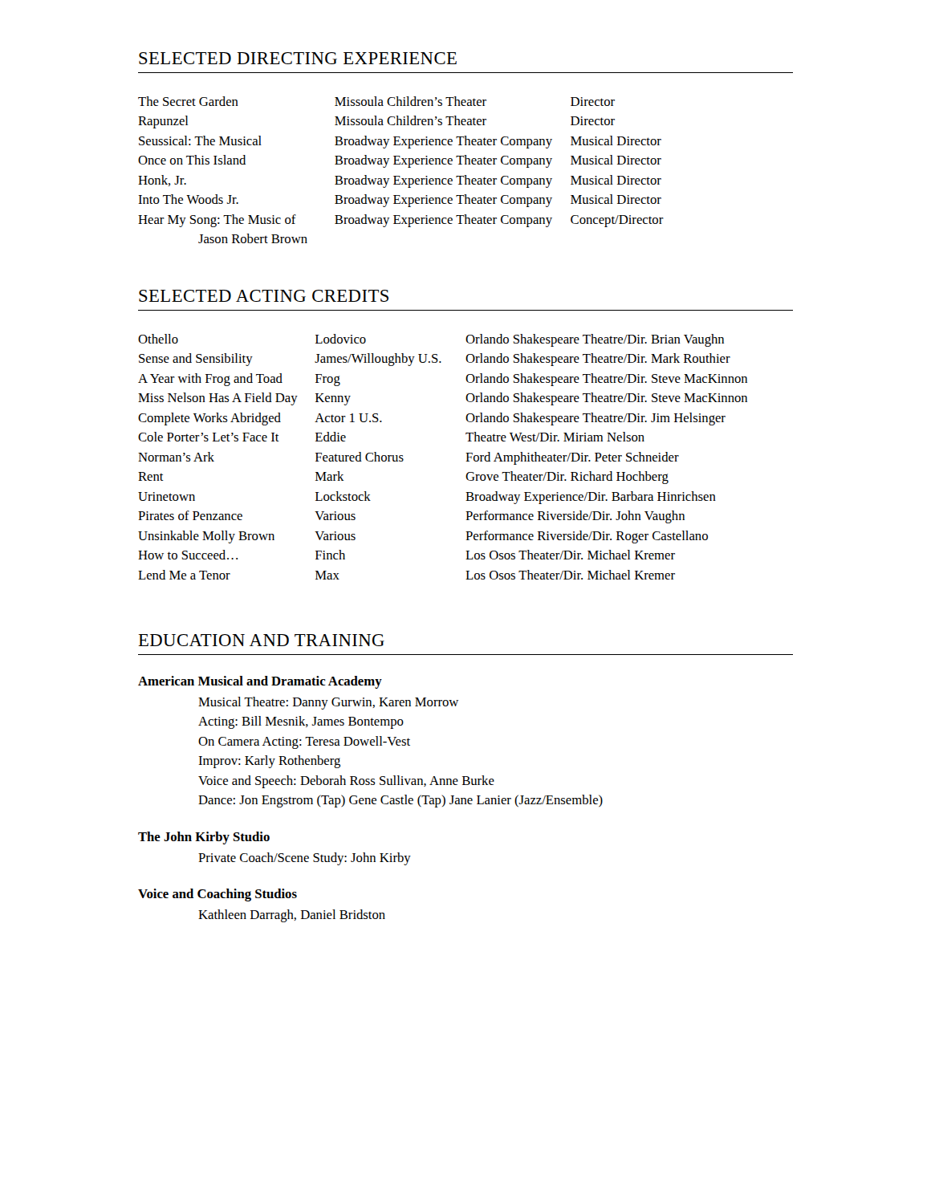SELECTED DIRECTING EXPERIENCE
| The Secret Garden | Missoula Children’s Theater | Director |
| Rapunzel | Missoula Children’s Theater | Director |
| Seussical: The Musical | Broadway Experience Theater Company | Musical Director |
| Once on This Island | Broadway Experience Theater Company | Musical Director |
| Honk, Jr. | Broadway Experience Theater Company | Musical Director |
| Into The Woods Jr. | Broadway Experience Theater Company | Musical Director |
| Hear My Song: The Music of | Broadway Experience Theater Company | Concept/Director |
| Jason Robert Brown | | |
SELECTED ACTING CREDITS
| Othello | Lodovico | Orlando Shakespeare Theatre/Dir. Brian Vaughn |
| Sense and Sensibility | James/Willoughby U.S. | Orlando Shakespeare Theatre/Dir. Mark Routhier |
| A Year with Frog and Toad | Frog | Orlando Shakespeare Theatre/Dir. Steve MacKinnon |
| Miss Nelson Has A Field Day | Kenny | Orlando Shakespeare Theatre/Dir. Steve MacKinnon |
| Complete Works Abridged | Actor 1 U.S. | Orlando Shakespeare Theatre/Dir. Jim Helsinger |
| Cole Porter’s Let’s Face It | Eddie | Theatre West/Dir. Miriam Nelson |
| Norman’s Ark | Featured Chorus | Ford Amphitheater/Dir. Peter Schneider |
| Rent | Mark | Grove Theater/Dir. Richard Hochberg |
| Urinetown | Lockstock | Broadway Experience/Dir. Barbara Hinrichsen |
| Pirates of Penzance | Various | Performance Riverside/Dir. John Vaughn |
| Unsinkable Molly Brown | Various | Performance Riverside/Dir. Roger Castellano |
| How to Succeed… | Finch | Los Osos Theater/Dir. Michael Kremer |
| Lend Me a Tenor | Max | Los Osos Theater/Dir. Michael Kremer |
EDUCATION AND TRAINING
American Musical and Dramatic Academy
Musical Theatre: Danny Gurwin, Karen Morrow
Acting: Bill Mesnik, James Bontempo
On Camera Acting: Teresa Dowell-Vest
Improv: Karly Rothenberg
Voice and Speech: Deborah Ross Sullivan, Anne Burke
Dance: Jon Engstrom (Tap) Gene Castle (Tap) Jane Lanier (Jazz/Ensemble)
The John Kirby Studio
Private Coach/Scene Study: John Kirby
Voice and Coaching Studios
Kathleen Darragh, Daniel Bridston